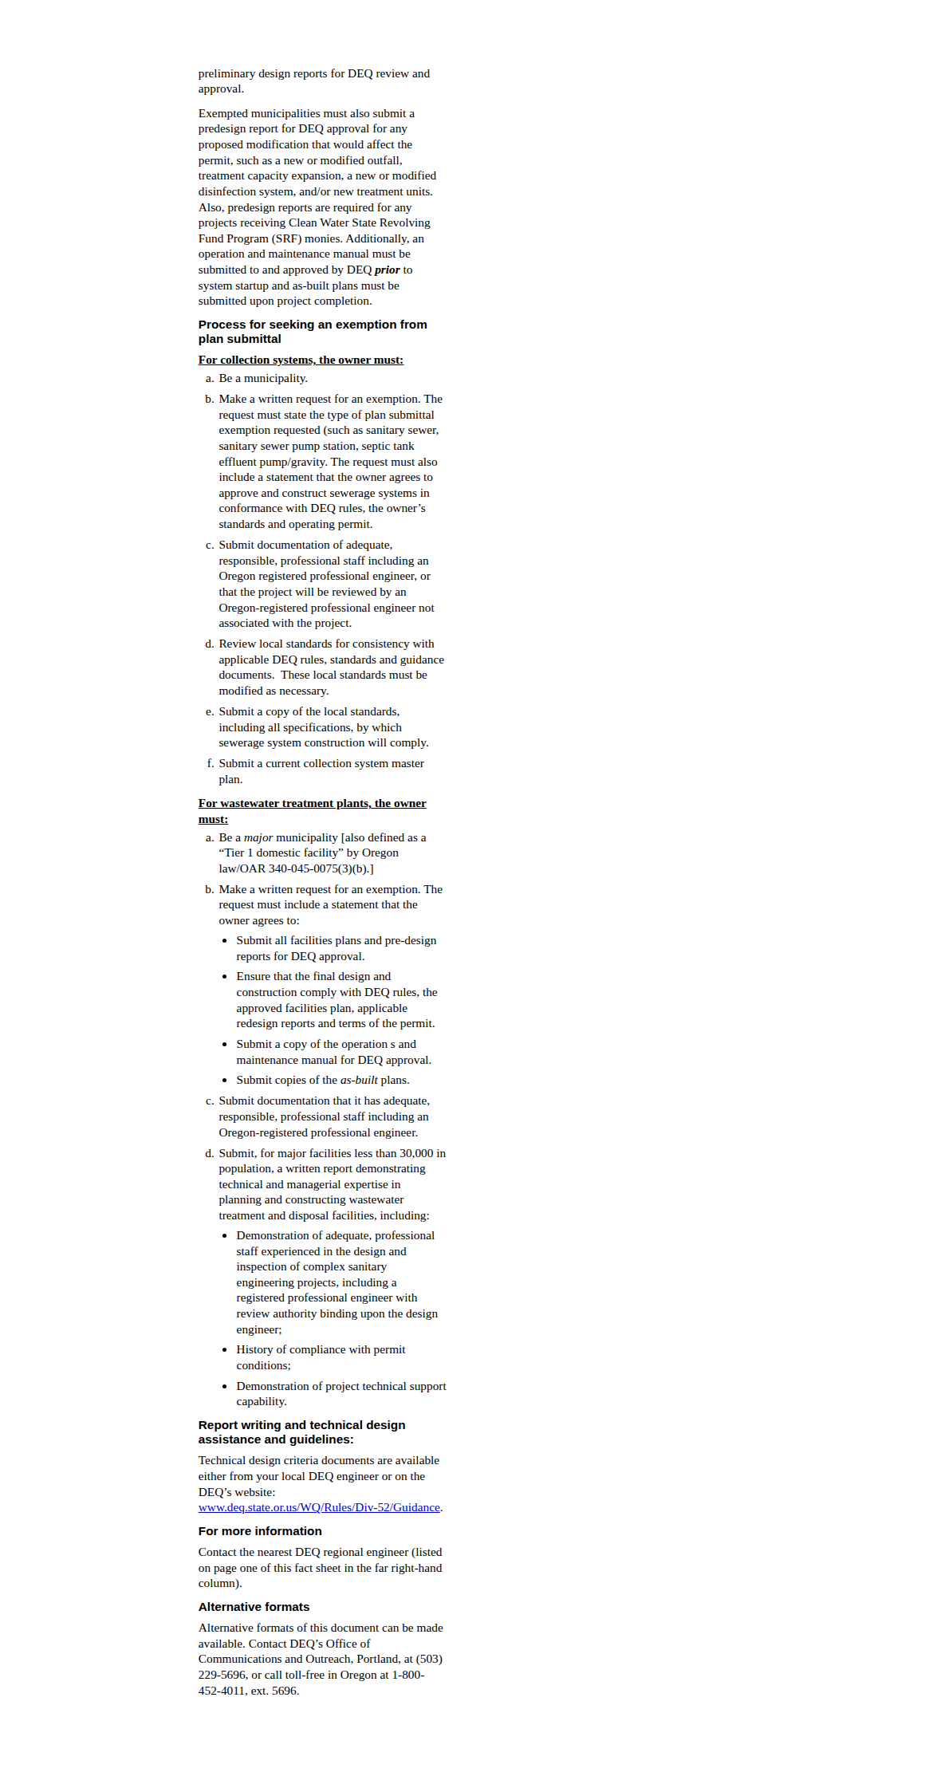preliminary design reports for DEQ review and approval.
Exempted municipalities must also submit a predesign report for DEQ approval for any proposed modification that would affect the permit, such as a new or modified outfall, treatment capacity expansion, a new or modified disinfection system, and/or new treatment units. Also, predesign reports are required for any projects receiving Clean Water State Revolving Fund Program (SRF) monies. Additionally, an operation and maintenance manual must be submitted to and approved by DEQ prior to system startup and as-built plans must be submitted upon project completion.
Process for seeking an exemption from plan submittal
For collection systems, the owner must:
Be a municipality.
Make a written request for an exemption. The request must state the type of plan submittal exemption requested (such as sanitary sewer, sanitary sewer pump station, septic tank effluent pump/gravity. The request must also include a statement that the owner agrees to approve and construct sewerage systems in conformance with DEQ rules, the owner’s standards and operating permit.
Submit documentation of adequate, responsible, professional staff including an Oregon registered professional engineer, or that the project will be reviewed by an Oregon-registered professional engineer not associated with the project.
Review local standards for consistency with applicable DEQ rules, standards and guidance documents. These local standards must be modified as necessary.
Submit a copy of the local standards, including all specifications, by which sewerage system construction will comply.
Submit a current collection system master plan.
For wastewater treatment plants, the owner must:
Be a major municipality [also defined as a “Tier 1 domestic facility” by Oregon law/OAR 340-045-0075(3)(b).]
Make a written request for an exemption. The request must include a statement that the owner agrees to:
Submit all facilities plans and pre-design reports for DEQ approval.
Ensure that the final design and construction comply with DEQ rules, the approved facilities plan, applicable redesign reports and terms of the permit.
Submit a copy of the operation s and maintenance manual for DEQ approval.
Submit copies of the as-built plans.
Submit documentation that it has adequate, responsible, professional staff including an Oregon-registered professional engineer.
Submit, for major facilities less than 30,000 in population, a written report demonstrating technical and managerial expertise in planning and constructing wastewater treatment and disposal facilities, including:
Demonstration of adequate, professional staff experienced in the design and inspection of complex sanitary engineering projects, including a registered professional engineer with review authority binding upon the design engineer;
History of compliance with permit conditions;
Demonstration of project technical support capability.
Report writing and technical design assistance and guidelines:
Technical design criteria documents are available either from your local DEQ engineer or on the DEQ’s website:
www.deq.state.or.us/WQ/Rules/Div-52/Guidance.
For more information
Contact the nearest DEQ regional engineer (listed on page one of this fact sheet in the far right-hand column).
Alternative formats
Alternative formats of this document can be made available. Contact DEQ’s Office of Communications and Outreach, Portland, at (503) 229-5696, or call toll-free in Oregon at 1-800-452-4011, ext. 5696.